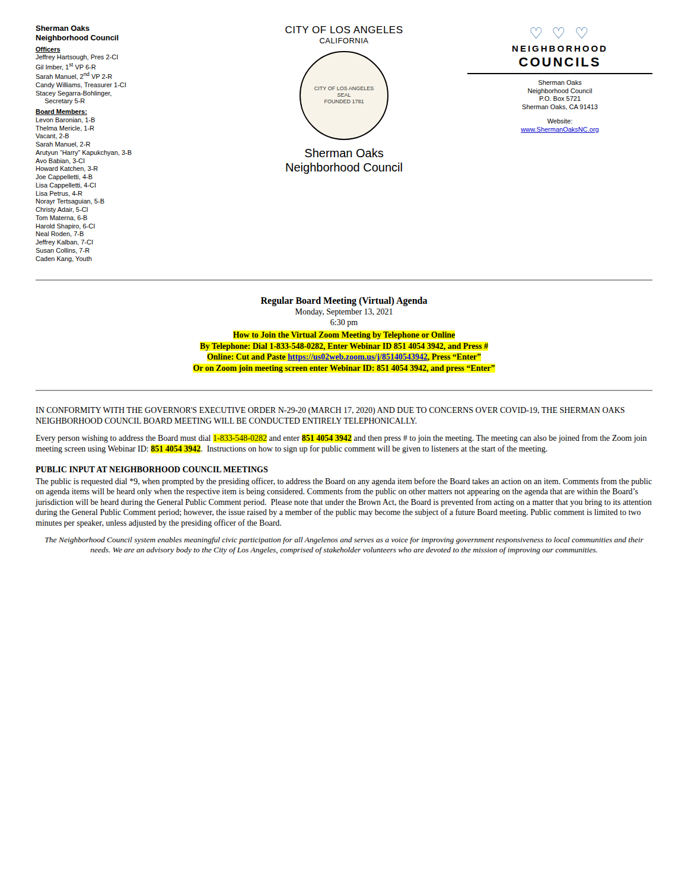Sherman Oaks
Neighborhood Council
Officers
Jeffrey Hartsough, Pres 2-CI
Gil Imber, 1st VP 6-R
Sarah Manuel, 2nd VP 2-R
Candy Williams, Treasurer 1-CI
Stacey Segarra-Bohlinger,
Secretary 5-R
Board Members:
Levon Baronian, 1-B
Thelma Mericle, 1-R
Vacant, 2-B
Sarah Manuel, 2-R
Arutyun “Harry” Kapukchyan, 3-B
Avo Babian, 3-CI
Howard Katchen, 3-R
Joe Cappelletti, 4-B
Lisa Cappelletti, 4-CI
Lisa Petrus, 4-R
Norayr Tertsaguian, 5-B
Christy Adair, 5-CI
Tom Materna, 6-B
Harold Shapiro, 6-CI
Neal Roden, 7-B
Jeffrey Kalban, 7-CI
Susan Collins, 7-R
Caden Kang, Youth
CITY OF LOS ANGELES
CALIFORNIA
CITY OF LOS ANGELES
SEAL
FOUNDED 1781
Sherman Oaks
Neighborhood Council
♡ ♡ ♡
NEIGHBORHOOD
COUNCILS
Sherman Oaks
Neighborhood Council
P.O. Box 5721
Sherman Oaks, CA 91413
Website:
www.ShermanOaksNC.org
Regular Board Meeting (Virtual) Agenda
Monday, September 13, 2021
6:30 pm
How to Join the Virtual Zoom Meeting by Telephone or Online
By Telephone: Dial 1-833-548-0282, Enter Webinar ID 851 4054 3942, and Press #
Online: Cut and Paste https://us02web.zoom.us/j/85140543942, Press “Enter”
Or on Zoom join meeting screen enter Webinar ID: 851 4054 3942, and press “Enter”
IN CONFORMITY WITH THE GOVERNOR'S EXECUTIVE ORDER N-29-20 (MARCH 17, 2020) AND DUE TO CONCERNS OVER COVID-19, THE SHERMAN OAKS NEIGHBORHOOD COUNCIL BOARD MEETING WILL BE CONDUCTED ENTIRELY TELEPHONICALLY.
Every person wishing to address the Board must dial 1-833-548-0282 and enter 851 4054 3942 and then press # to join the meeting. The meeting can also be joined from the Zoom join meeting screen using Webinar ID: 851 4054 3942. Instructions on how to sign up for public comment will be given to listeners at the start of the meeting.
PUBLIC INPUT AT NEIGHBORHOOD COUNCIL MEETINGS
The public is requested dial *9, when prompted by the presiding officer, to address the Board on any agenda item before the Board takes an action on an item. Comments from the public on agenda items will be heard only when the respective item is being considered. Comments from the public on other matters not appearing on the agenda that are within the Board’s jurisdiction will be heard during the General Public Comment period. Please note that under the Brown Act, the Board is prevented from acting on a matter that you bring to its attention during the General Public Comment period; however, the issue raised by a member of the public may become the subject of a future Board meeting. Public comment is limited to two minutes per speaker, unless adjusted by the presiding officer of the Board.
The Neighborhood Council system enables meaningful civic participation for all Angelenos and serves as a voice for improving government responsiveness to local communities and their needs. We are an advisory body to the City of Los Angeles, comprised of stakeholder volunteers who are devoted to the mission of improving our communities.